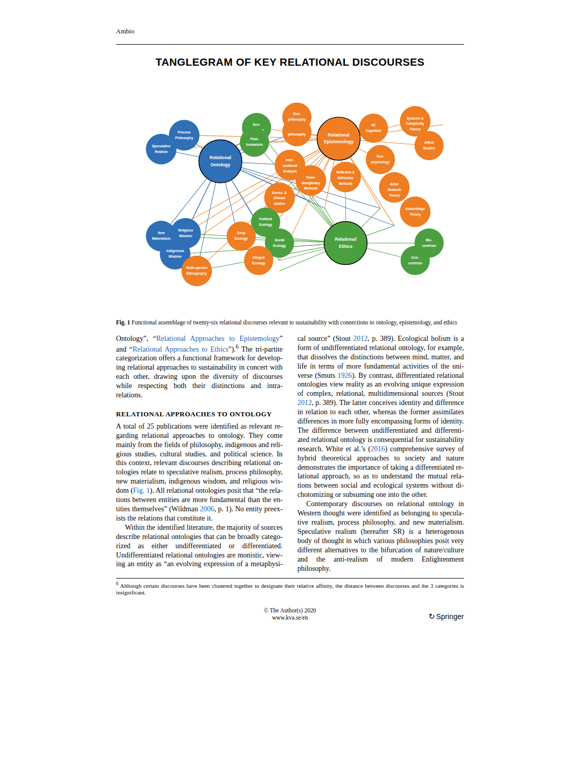Ambio
TANGLEGRAM OF KEY RELATIONAL DISCOURSES
Speculative Realism Process Philosophy Eco- feminism Post- humanism Non- philosophy Geo- philosophy 4E Cognition Systems & Complexity Theory Affect Studies Eco- psychology Actor Network Theory Assemblage Theory Inter- sectional Analysis Trans- disciplinary Methods Reflexive & Diffractive Methods Enviro. & Climate Justice Political Ecology Deep Ecology Social Ecology Integral Ecology New Materialism Religious Wisdom Indigenous Wisdom Multi-species Ethnography Bio- centrism Eco- centrism Relational Ontology Relational Epistemology Relational Ethics
Fig. 1 Functional assemblage of twenty-six relational discourses relevant to sustainability with connections to ontology, epistemology, and ethics
Ontology”, “Relational Approaches to Epistemology” and “Relational Approaches to Ethics”).6 The tri-partite categorization offers a functional framework for developing relational approaches to sustainability in concert with each other, drawing upon the diversity of discourses while respecting both their distinctions and intra-relations.
Relational Approaches to Ontology
A total of 25 publications were identified as relevant regarding relational approaches to ontology. They come mainly from the fields of philosophy, indigenous and religious studies, cultural studies, and political science. In this context, relevant discourses describing relational ontologies relate to speculative realism, process philosophy, new materialism, indigenous wisdom, and religious wisdom (Fig. 1). All relational ontologies posit that “the relations between entities are more fundamental than the entities themselves” (Wildman 2006, p. 1). No entity preexists the relations that constitute it.
Within the identified literature, the majority of sources describe relational ontologies that can be broadly categorized as either undifferentiated or differentiated. Undifferentiated relational ontologies are monistic, viewing an entity as “an evolving expression of a metaphysical source” (Stout 2012, p. 389). Ecological holism is a form of undifferentiated relational ontology, for example, that dissolves the distinctions between mind, matter, and life in terms of more fundamental activities of the universe (Smuts 1926). By contrast, differentiated relational ontologies view reality as an evolving unique expression of complex, relational, multidimensional sources (Stout 2012, p. 389). The latter conceives identity and difference in relation to each other, whereas the former assimilates differences in more fully encompassing forms of identity. The difference between undifferentiated and differentiated relational ontology is consequential for sustainability research. White et al.’s (2016) comprehensive survey of hybrid theoretical approaches to society and nature demonstrates the importance of taking a differentiated relational approach, so as to understand the mutual relations between social and ecological systems without dichotomizing or subsuming one into the other.
Contemporary discourses on relational ontology in Western thought were identified as belonging to speculative realism, process philosophy, and new materialism. Speculative realism (hereafter SR) is a heterogenous body of thought in which various philosophies posit very different alternatives to the bifurcation of nature/culture and the anti-realism of modern Enlightenment philosophy.
6 Although certain discourses have been clustered together to designate their relative affinity, the distance between discourses and the 3 categories is insignificant.
© The Author(s) 2020
www.kva.se/en
↻Springer